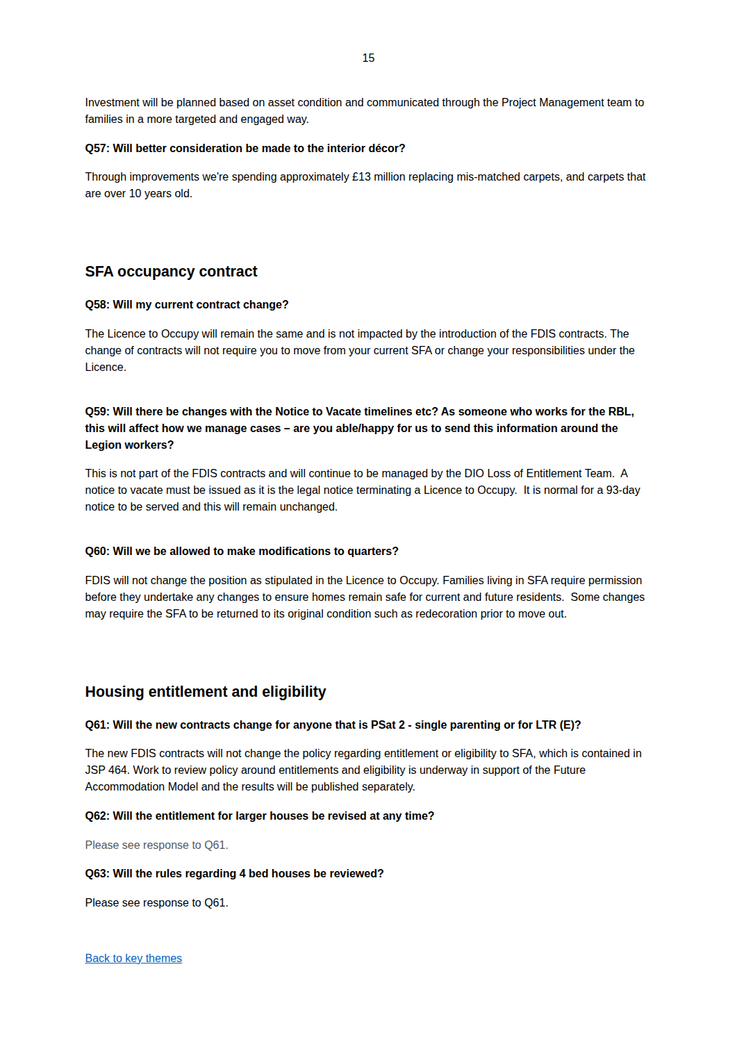15
Investment will be planned based on asset condition and communicated through the Project Management team to families in a more targeted and engaged way.
Q57: Will better consideration be made to the interior décor?
Through improvements we're spending approximately £13 million replacing mis-matched carpets, and carpets that are over 10 years old.
SFA occupancy contract
Q58: Will my current contract change?
The Licence to Occupy will remain the same and is not impacted by the introduction of the FDIS contracts. The change of contracts will not require you to move from your current SFA or change your responsibilities under the Licence.
Q59: Will there be changes with the Notice to Vacate timelines etc? As someone who works for the RBL, this will affect how we manage cases – are you able/happy for us to send this information around the Legion workers?
This is not part of the FDIS contracts and will continue to be managed by the DIO Loss of Entitlement Team. A notice to vacate must be issued as it is the legal notice terminating a Licence to Occupy. It is normal for a 93-day notice to be served and this will remain unchanged.
Q60: Will we be allowed to make modifications to quarters?
FDIS will not change the position as stipulated in the Licence to Occupy. Families living in SFA require permission before they undertake any changes to ensure homes remain safe for current and future residents. Some changes may require the SFA to be returned to its original condition such as redecoration prior to move out.
Housing entitlement and eligibility
Q61: Will the new contracts change for anyone that is PSat 2 - single parenting or for LTR (E)?
The new FDIS contracts will not change the policy regarding entitlement or eligibility to SFA, which is contained in JSP 464. Work to review policy around entitlements and eligibility is underway in support of the Future Accommodation Model and the results will be published separately.
Q62: Will the entitlement for larger houses be revised at any time?
Please see response to Q61.
Q63: Will the rules regarding 4 bed houses be reviewed?
Please see response to Q61.
Back to key themes